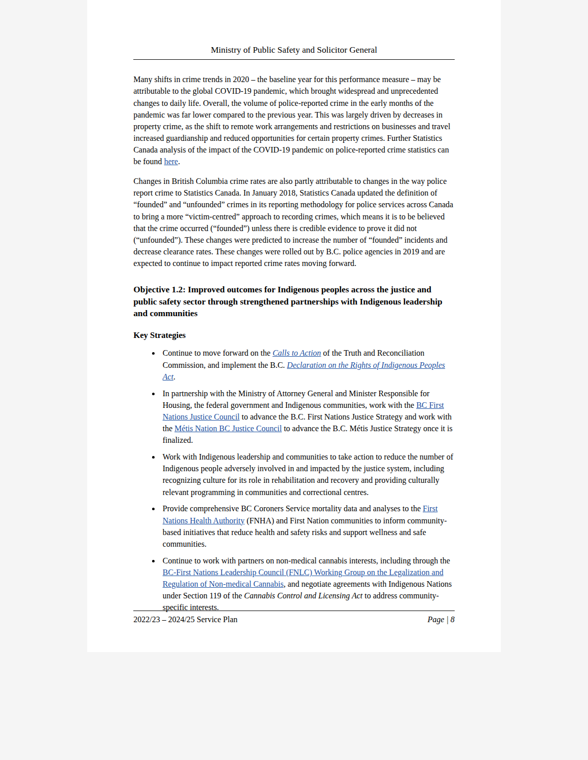Ministry of Public Safety and Solicitor General
Many shifts in crime trends in 2020 – the baseline year for this performance measure – may be attributable to the global COVID-19 pandemic, which brought widespread and unprecedented changes to daily life. Overall, the volume of police-reported crime in the early months of the pandemic was far lower compared to the previous year. This was largely driven by decreases in property crime, as the shift to remote work arrangements and restrictions on businesses and travel increased guardianship and reduced opportunities for certain property crimes. Further Statistics Canada analysis of the impact of the COVID-19 pandemic on police-reported crime statistics can be found here.
Changes in British Columbia crime rates are also partly attributable to changes in the way police report crime to Statistics Canada. In January 2018, Statistics Canada updated the definition of “founded” and “unfounded” crimes in its reporting methodology for police services across Canada to bring a more “victim-centred” approach to recording crimes, which means it is to be believed that the crime occurred (“founded”) unless there is credible evidence to prove it did not (“unfounded”). These changes were predicted to increase the number of “founded” incidents and decrease clearance rates. These changes were rolled out by B.C. police agencies in 2019 and are expected to continue to impact reported crime rates moving forward.
Objective 1.2: Improved outcomes for Indigenous peoples across the justice and public safety sector through strengthened partnerships with Indigenous leadership and communities
Key Strategies
Continue to move forward on the Calls to Action of the Truth and Reconciliation Commission, and implement the B.C. Declaration on the Rights of Indigenous Peoples Act.
In partnership with the Ministry of Attorney General and Minister Responsible for Housing, the federal government and Indigenous communities, work with the BC First Nations Justice Council to advance the B.C. First Nations Justice Strategy and work with the Métis Nation BC Justice Council to advance the B.C. Métis Justice Strategy once it is finalized.
Work with Indigenous leadership and communities to take action to reduce the number of Indigenous people adversely involved in and impacted by the justice system, including recognizing culture for its role in rehabilitation and recovery and providing culturally relevant programming in communities and correctional centres.
Provide comprehensive BC Coroners Service mortality data and analyses to the First Nations Health Authority (FNHA) and First Nation communities to inform community-based initiatives that reduce health and safety risks and support wellness and safe communities.
Continue to work with partners on non-medical cannabis interests, including through the BC-First Nations Leadership Council (FNLC) Working Group on the Legalization and Regulation of Non-medical Cannabis, and negotiate agreements with Indigenous Nations under Section 119 of the Cannabis Control and Licensing Act to address community-specific interests.
2022/23 – 2024/25 Service Plan Page | 8